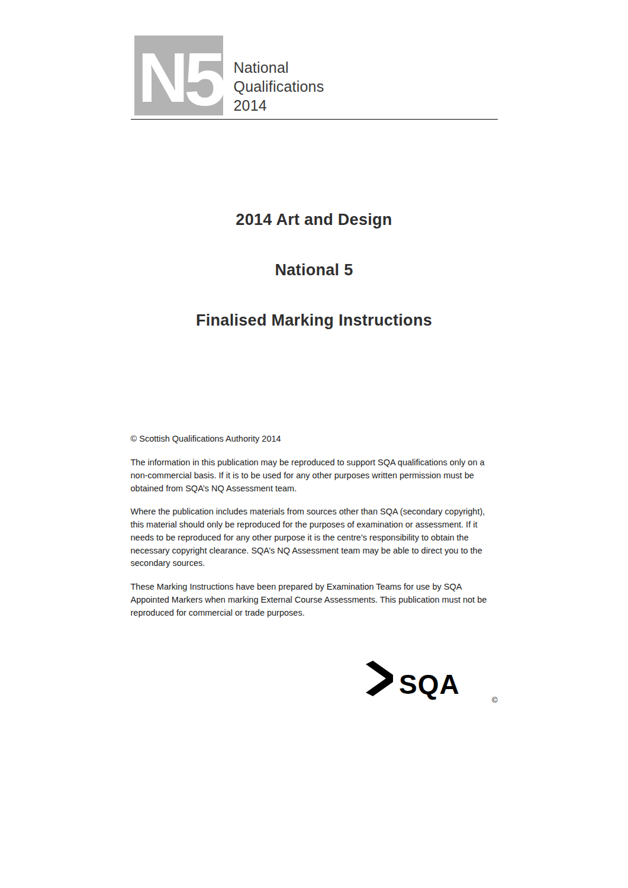N 5
National
Qualifications
2014
2014 Art and Design
National 5
Finalised Marking Instructions
© Scottish Qualifications Authority 2014
The information in this publication may be reproduced to support SQA qualifications only on a non-commercial basis. If it is to be used for any other purposes written permission must be obtained from SQA’s NQ Assessment team.
Where the publication includes materials from sources other than SQA (secondary copyright), this material should only be reproduced for the purposes of examination or assessment. If it needs to be reproduced for any other purpose it is the centre’s responsibility to obtain the necessary copyright clearance. SQA’s NQ Assessment team may be able to direct you to the secondary sources.
These Marking Instructions have been prepared by Examination Teams for use by SQA Appointed Markers when marking External Course Assessments. This publication must not be reproduced for commercial or trade purposes.
SQA
©